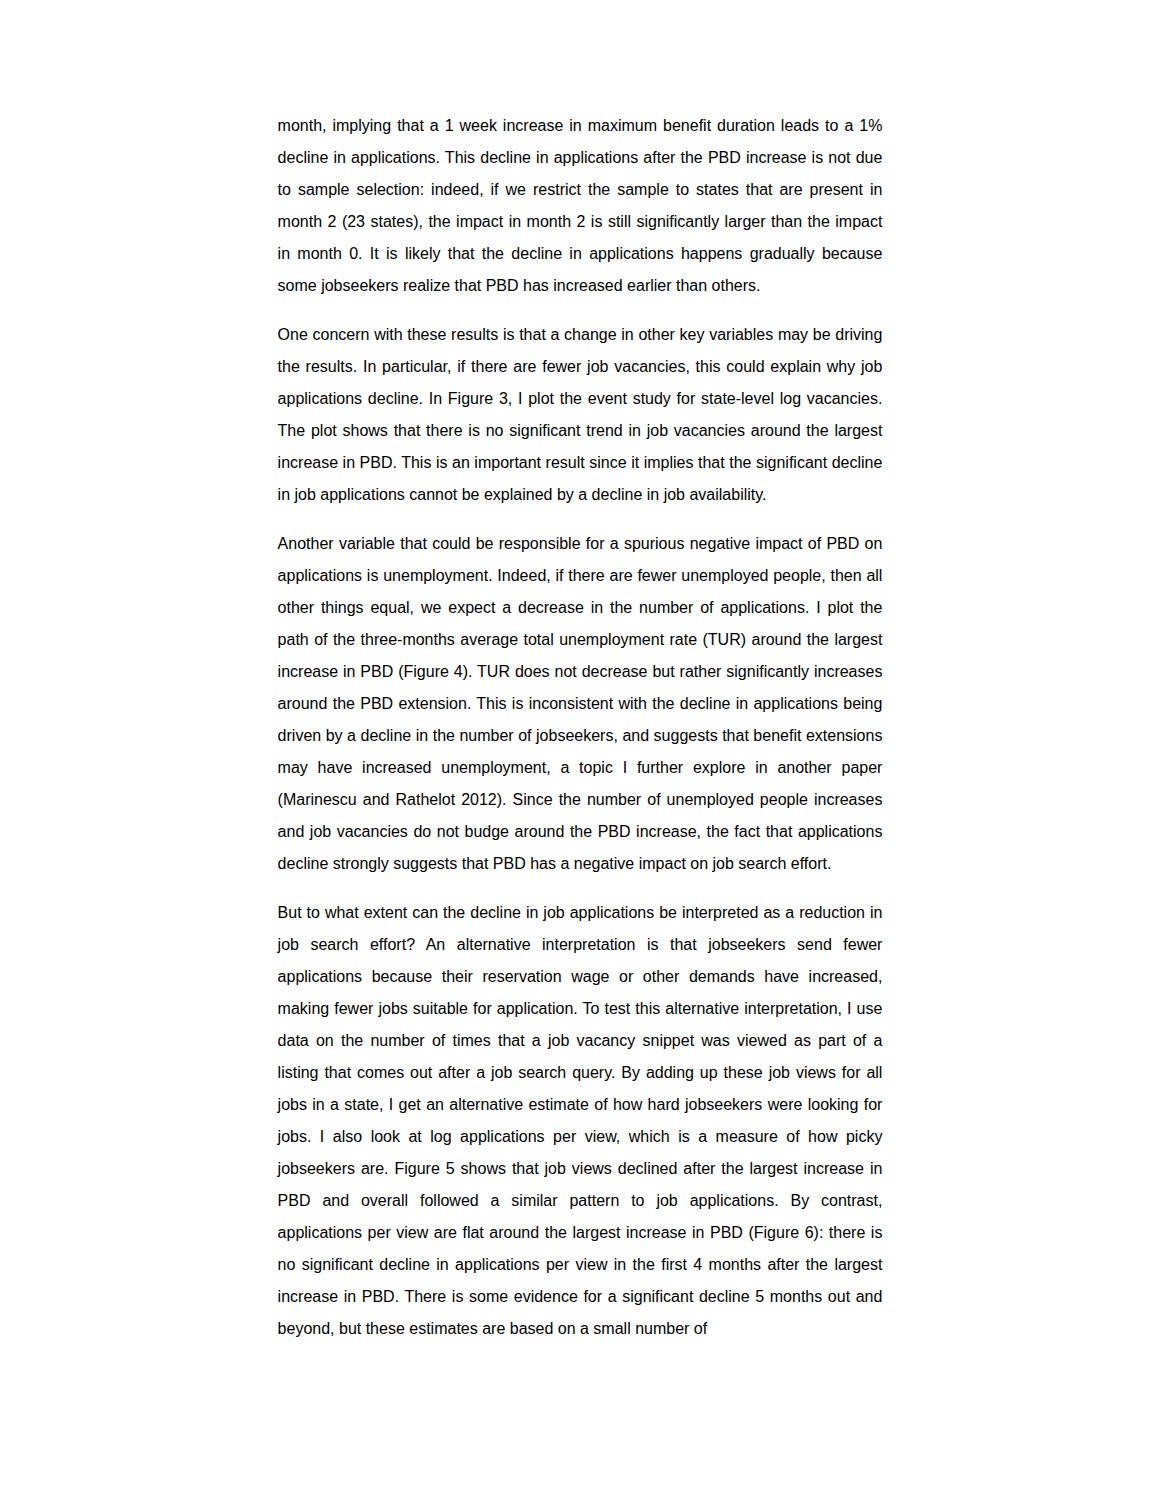month, implying that a 1 week increase in maximum benefit duration leads to a 1% decline in applications. This decline in applications after the PBD increase is not due to sample selection: indeed, if we restrict the sample to states that are present in month 2 (23 states), the impact in month 2 is still significantly larger than the impact in month 0. It is likely that the decline in applications happens gradually because some jobseekers realize that PBD has increased earlier than others.
One concern with these results is that a change in other key variables may be driving the results. In particular, if there are fewer job vacancies, this could explain why job applications decline. In Figure 3, I plot the event study for state-level log vacancies. The plot shows that there is no significant trend in job vacancies around the largest increase in PBD. This is an important result since it implies that the significant decline in job applications cannot be explained by a decline in job availability.
Another variable that could be responsible for a spurious negative impact of PBD on applications is unemployment. Indeed, if there are fewer unemployed people, then all other things equal, we expect a decrease in the number of applications. I plot the path of the three-months average total unemployment rate (TUR) around the largest increase in PBD (Figure 4). TUR does not decrease but rather significantly increases around the PBD extension. This is inconsistent with the decline in applications being driven by a decline in the number of jobseekers, and suggests that benefit extensions may have increased unemployment, a topic I further explore in another paper (Marinescu and Rathelot 2012). Since the number of unemployed people increases and job vacancies do not budge around the PBD increase, the fact that applications decline strongly suggests that PBD has a negative impact on job search effort.
But to what extent can the decline in job applications be interpreted as a reduction in job search effort? An alternative interpretation is that jobseekers send fewer applications because their reservation wage or other demands have increased, making fewer jobs suitable for application. To test this alternative interpretation, I use data on the number of times that a job vacancy snippet was viewed as part of a listing that comes out after a job search query. By adding up these job views for all jobs in a state, I get an alternative estimate of how hard jobseekers were looking for jobs. I also look at log applications per view, which is a measure of how picky jobseekers are. Figure 5 shows that job views declined after the largest increase in PBD and overall followed a similar pattern to job applications. By contrast, applications per view are flat around the largest increase in PBD (Figure 6): there is no significant decline in applications per view in the first 4 months after the largest increase in PBD. There is some evidence for a significant decline 5 months out and beyond, but these estimates are based on a small number of